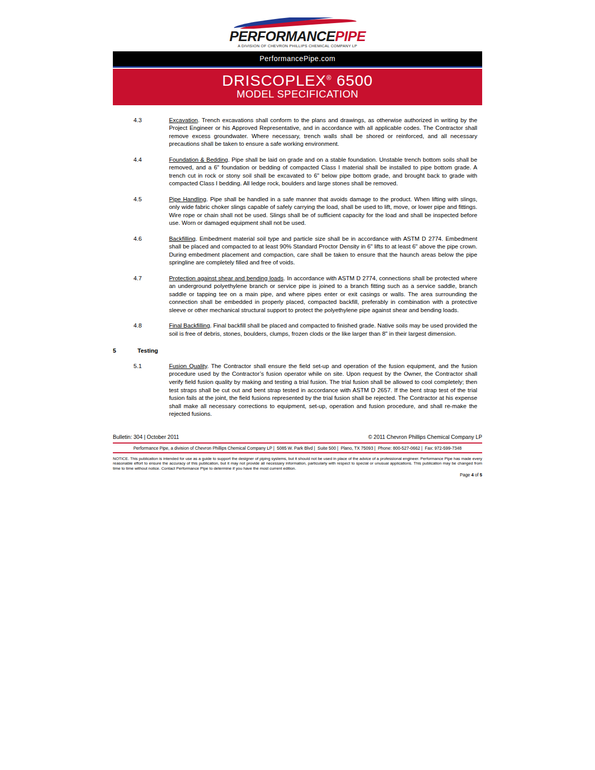PERFORMANCE PIPE
A DIVISION OF CHEVRON PHILLIPS CHEMICAL COMPANY LP
PerformancePipe.com
DRISCOPLEX® 6500
MODEL SPECIFICATION
4.3
Excavation. Trench excavations shall conform to the plans and drawings, as otherwise authorized in writing by the Project Engineer or his Approved Representative, and in accordance with all applicable codes. The Contractor shall remove excess groundwater. Where necessary, trench walls shall be shored or reinforced, and all necessary precautions shall be taken to ensure a safe working environment.
4.4
Foundation & Bedding. Pipe shall be laid on grade and on a stable foundation. Unstable trench bottom soils shall be removed, and a 6" foundation or bedding of compacted Class I material shall be installed to pipe bottom grade. A trench cut in rock or stony soil shall be excavated to 6" below pipe bottom grade, and brought back to grade with compacted Class I bedding. All ledge rock, boulders and large stones shall be removed.
4.5
Pipe Handling. Pipe shall be handled in a safe manner that avoids damage to the product. When lifting with slings, only wide fabric choker slings capable of safely carrying the load, shall be used to lift, move, or lower pipe and fittings. Wire rope or chain shall not be used. Slings shall be of sufficient capacity for the load and shall be inspected before use. Worn or damaged equipment shall not be used.
4.6
Backfilling. Embedment material soil type and particle size shall be in accordance with ASTM D 2774. Embedment shall be placed and compacted to at least 90% Standard Proctor Density in 6" lifts to at least 6" above the pipe crown. During embedment placement and compaction, care shall be taken to ensure that the haunch areas below the pipe springline are completely filled and free of voids.
4.7
Protection against shear and bending loads. In accordance with ASTM D 2774, connections shall be protected where an underground polyethylene branch or service pipe is joined to a branch fitting such as a service saddle, branch saddle or tapping tee on a main pipe, and where pipes enter or exit casings or walls. The area surrounding the connection shall be embedded in properly placed, compacted backfill, preferably in combination with a protective sleeve or other mechanical structural support to protect the polyethylene pipe against shear and bending loads.
4.8
Final Backfilling. Final backfill shall be placed and compacted to finished grade. Native soils may be used provided the soil is free of debris, stones, boulders, clumps, frozen clods or the like larger than 8" in their largest dimension.
5
Testing
5.1
Fusion Quality. The Contractor shall ensure the field set-up and operation of the fusion equipment, and the fusion procedure used by the Contractor’s fusion operator while on site. Upon request by the Owner, the Contractor shall verify field fusion quality by making and testing a trial fusion. The trial fusion shall be allowed to cool completely; then test straps shall be cut out and bent strap tested in accordance with ASTM D 2657. If the bent strap test of the trial fusion fails at the joint, the field fusions represented by the trial fusion shall be rejected. The Contractor at his expense shall make all necessary corrections to equipment, set-up, operation and fusion procedure, and shall re-make the rejected fusions.
Bulletin: 304 | October 2011
© 2011 Chevron Phillips Chemical Company LP
Performance Pipe, a division of Chevron Phillips Chemical Company LP | 5085 W. Park Blvd | Suite 500 | Plano, TX 75093 | Phone: 800-527-0662 | Fax: 972-599-7348
NOTICE. This publication is intended for use as a guide to support the designer of piping systems, but it should not be used in place of the advice of a professional engineer. Performance Pipe has made every reasonable effort to ensure the accuracy of this publication, but it may not provide all necessary information, particularly with respect to special or unusual applications. This publication may be changed from time to time without notice. Contact Performance Pipe to determine if you have the most current edition.
Page 4 of 5